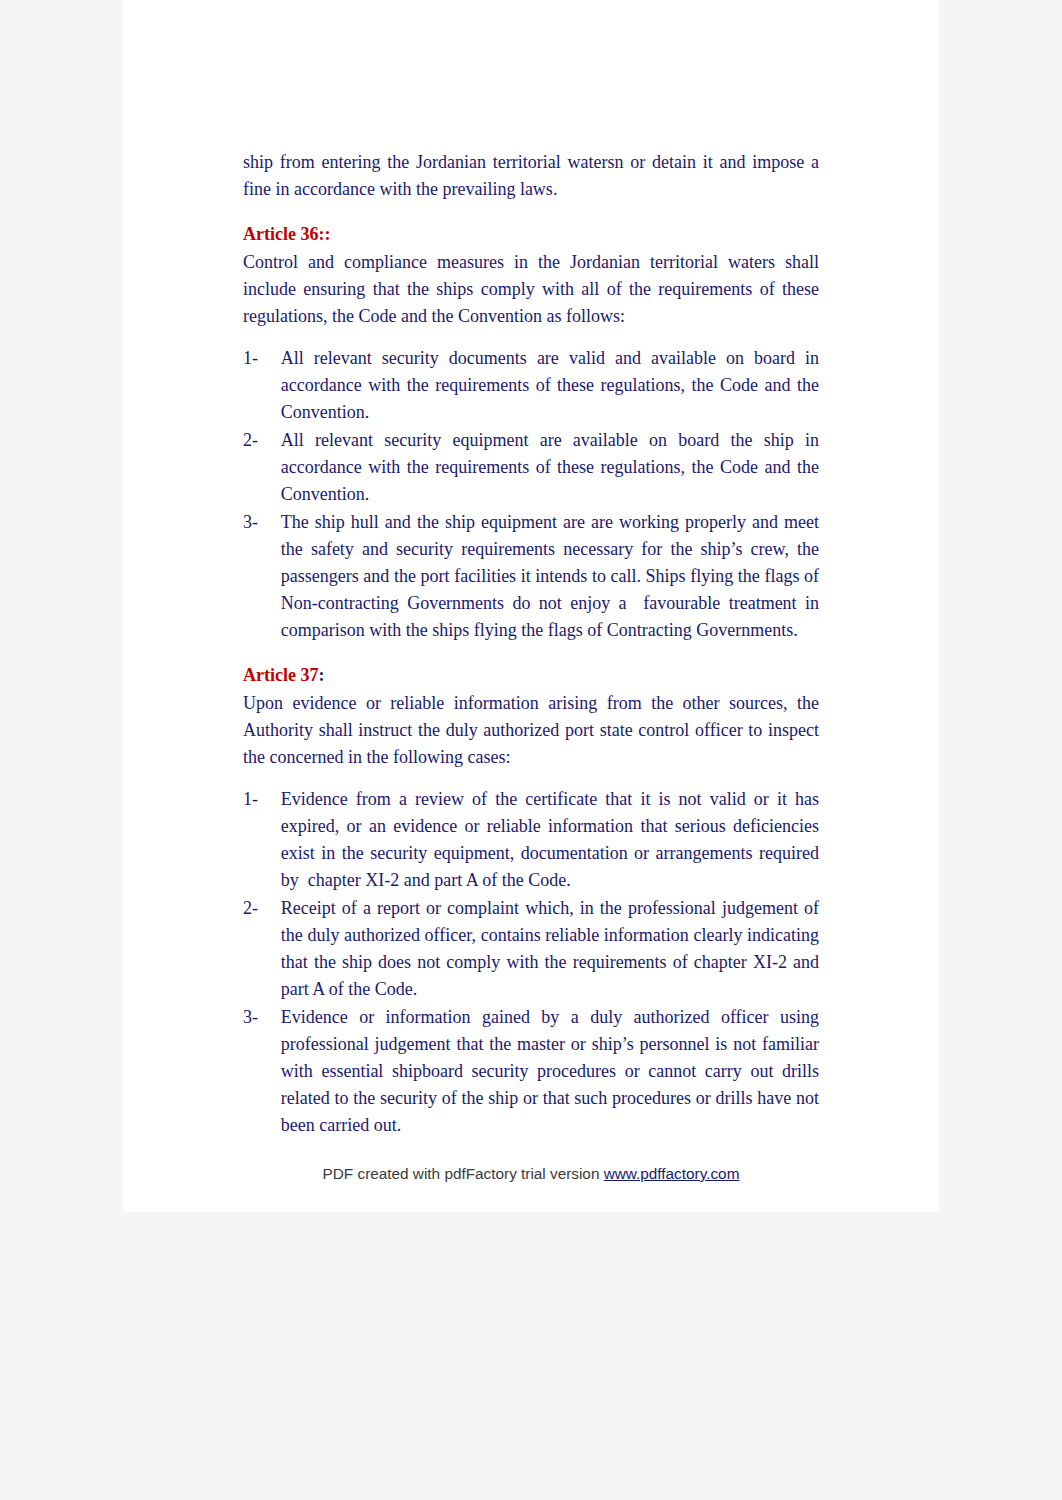ship from entering the Jordanian territorial watersn or detain it and impose a fine in accordance with the prevailing laws.
Article 36::
Control and compliance measures in the Jordanian territorial waters shall include ensuring that the ships comply with all of the requirements of these regulations, the Code and the Convention as follows:
All relevant security documents are valid and available on board in accordance with the requirements of these regulations, the Code and the Convention.
All relevant security equipment are available on board the ship in accordance with the requirements of these regulations, the Code and the Convention.
The ship hull and the ship equipment are are working properly and meet the safety and security requirements necessary for the ship’s crew, the passengers and the port facilities it intends to call. Ships flying the flags of Non-contracting Governments do not enjoy a favourable treatment in comparison with the ships flying the flags of Contracting Governments.
Article 37:
Upon evidence or reliable information arising from the other sources, the Authority shall instruct the duly authorized port state control officer to inspect the concerned in the following cases:
Evidence from a review of the certificate that it is not valid or it has expired, or an evidence or reliable information that serious deficiencies exist in the security equipment, documentation or arrangements required by chapter XI-2 and part A of the Code.
Receipt of a report or complaint which, in the professional judgement of the duly authorized officer, contains reliable information clearly indicating that the ship does not comply with the requirements of chapter XI-2 and part A of the Code.
Evidence or information gained by a duly authorized officer using professional judgement that the master or ship’s personnel is not familiar with essential shipboard security procedures or cannot carry out drills related to the security of the ship or that such procedures or drills have not been carried out.
PDF created with pdfFactory trial version www.pdffactory.com